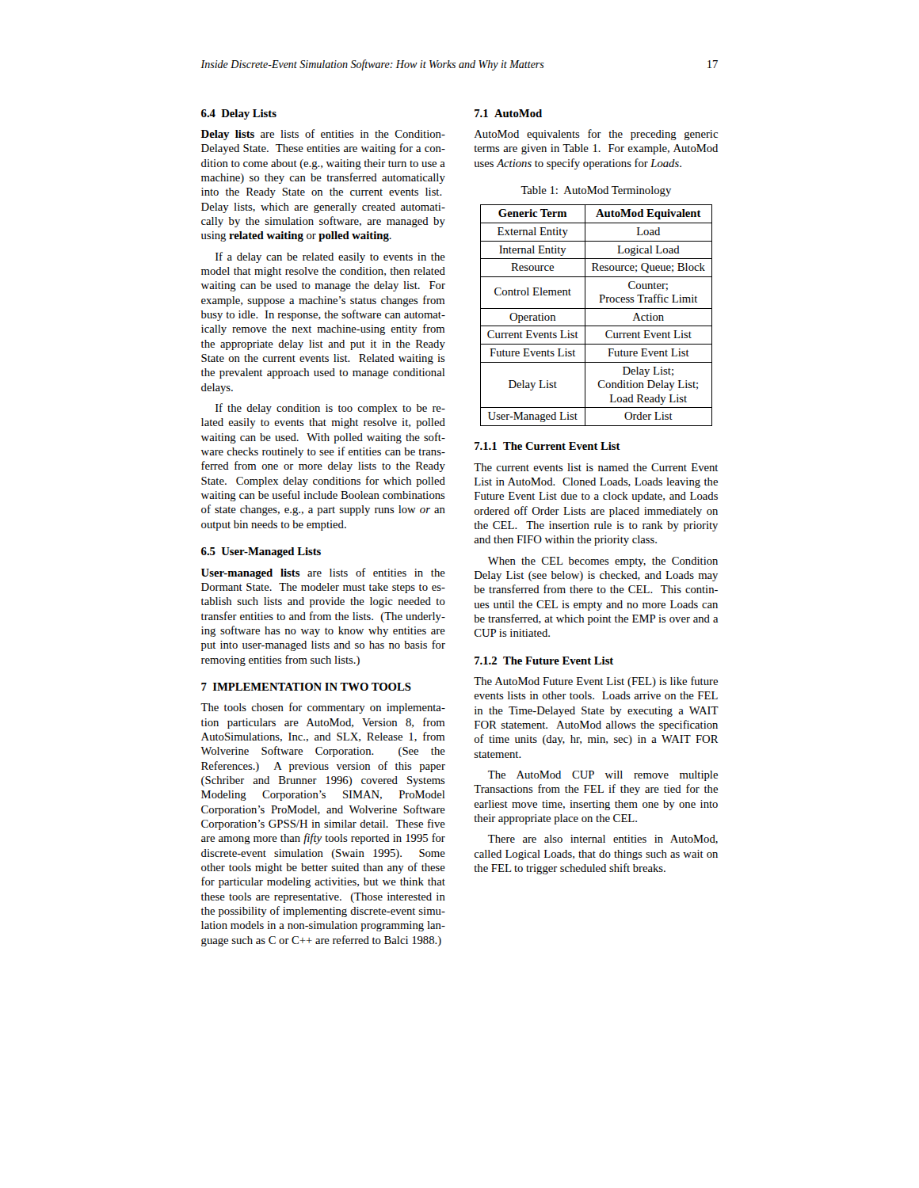Inside Discrete-Event Simulation Software: How it Works and Why it Matters 17
6.4 Delay Lists
Delay lists are lists of entities in the Condition-Delayed State. These entities are waiting for a condition to come about (e.g., waiting their turn to use a machine) so they can be transferred automatically into the Ready State on the current events list. Delay lists, which are generally created automatically by the simulation software, are managed by using related waiting or polled waiting.
If a delay can be related easily to events in the model that might resolve the condition, then related waiting can be used to manage the delay list. For example, suppose a machine’s status changes from busy to idle. In response, the software can automatically remove the next machine-using entity from the appropriate delay list and put it in the Ready State on the current events list. Related waiting is the prevalent approach used to manage conditional delays.
If the delay condition is too complex to be related easily to events that might resolve it, polled waiting can be used. With polled waiting the software checks routinely to see if entities can be transferred from one or more delay lists to the Ready State. Complex delay conditions for which polled waiting can be useful include Boolean combinations of state changes, e.g., a part supply runs low or an output bin needs to be emptied.
6.5 User-Managed Lists
User-managed lists are lists of entities in the Dormant State. The modeler must take steps to establish such lists and provide the logic needed to transfer entities to and from the lists. (The underlying software has no way to know why entities are put into user-managed lists and so has no basis for removing entities from such lists.)
7 IMPLEMENTATION IN TWO TOOLS
The tools chosen for commentary on implementation particulars are AutoMod, Version 8, from AutoSimulations, Inc., and SLX, Release 1, from Wolverine Software Corporation. (See the References.) A previous version of this paper (Schriber and Brunner 1996) covered Systems Modeling Corporation’s SIMAN, ProModel Corporation’s ProModel, and Wolverine Software Corporation’s GPSS/H in similar detail. These five are among more than fifty tools reported in 1995 for discrete-event simulation (Swain 1995). Some other tools might be better suited than any of these for particular modeling activities, but we think that these tools are representative. (Those interested in the possibility of implementing discrete-event simulation models in a non-simulation programming language such as C or C++ are referred to Balci 1988.)
7.1 AutoMod
AutoMod equivalents for the preceding generic terms are given in Table 1. For example, AutoMod uses Actions to specify operations for Loads.
Table 1: AutoMod Terminology
| Generic Term | AutoMod Equivalent |
| --- | --- |
| External Entity | Load |
| Internal Entity | Logical Load |
| Resource | Resource; Queue; Block |
| Control Element | Counter; Process Traffic Limit |
| Operation | Action |
| Current Events List | Current Event List |
| Future Events List | Future Event List |
| Delay List | Delay List; Condition Delay List; Load Ready List |
| User-Managed List | Order List |
7.1.1 The Current Event List
The current events list is named the Current Event List in AutoMod. Cloned Loads, Loads leaving the Future Event List due to a clock update, and Loads ordered off Order Lists are placed immediately on the CEL. The insertion rule is to rank by priority and then FIFO within the priority class.
When the CEL becomes empty, the Condition Delay List (see below) is checked, and Loads may be transferred from there to the CEL. This continues until the CEL is empty and no more Loads can be transferred, at which point the EMP is over and a CUP is initiated.
7.1.2 The Future Event List
The AutoMod Future Event List (FEL) is like future events lists in other tools. Loads arrive on the FEL in the Time-Delayed State by executing a WAIT FOR statement. AutoMod allows the specification of time units (day, hr, min, sec) in a WAIT FOR statement.
The AutoMod CUP will remove multiple Transactions from the FEL if they are tied for the earliest move time, inserting them one by one into their appropriate place on the CEL.
There are also internal entities in AutoMod, called Logical Loads, that do things such as wait on the FEL to trigger scheduled shift breaks.